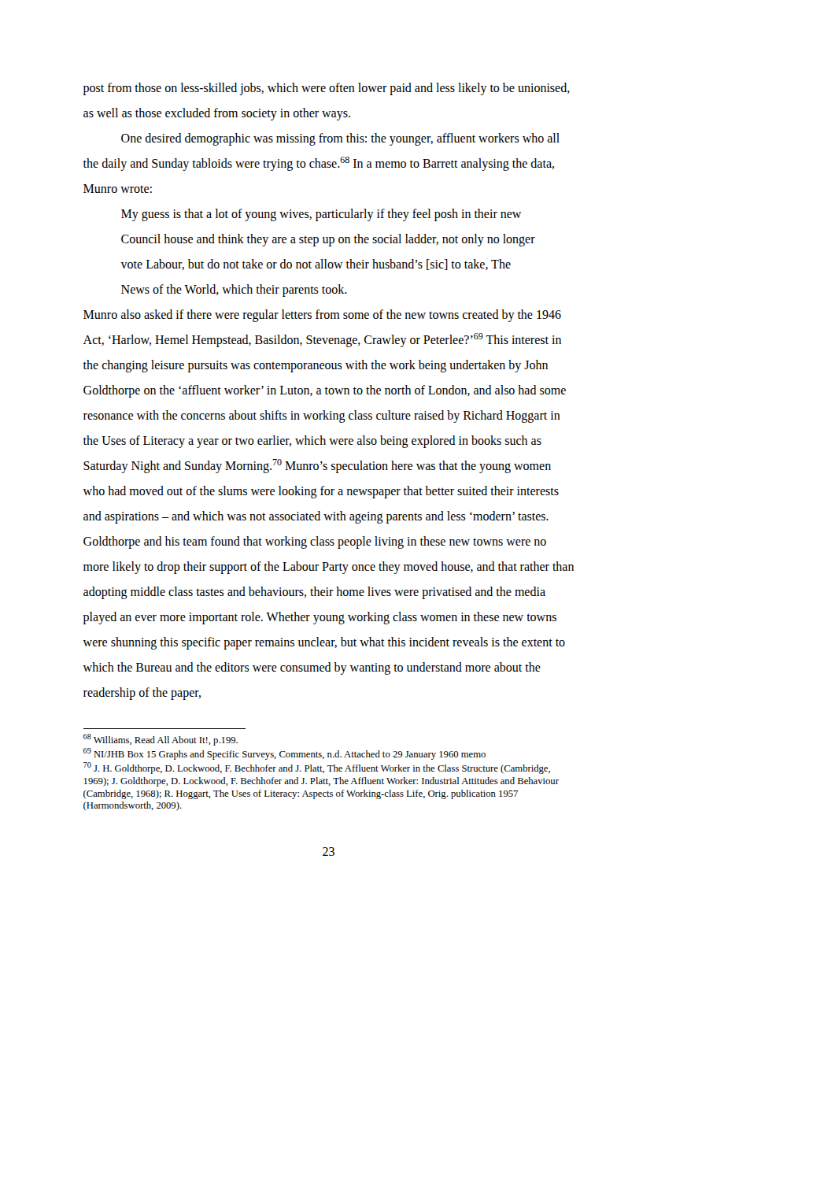post from those on less-skilled jobs, which were often lower paid and less likely to be unionised, as well as those excluded from society in other ways.
One desired demographic was missing from this: the younger, affluent workers who all the daily and Sunday tabloids were trying to chase.68 In a memo to Barrett analysing the data, Munro wrote:
My guess is that a lot of young wives, particularly if they feel posh in their new Council house and think they are a step up on the social ladder, not only no longer vote Labour, but do not take or do not allow their husband’s [sic] to take, The News of the World, which their parents took.
Munro also asked if there were regular letters from some of the new towns created by the 1946 Act, ‘Harlow, Hemel Hempstead, Basildon, Stevenage, Crawley or Peterlee?’69 This interest in the changing leisure pursuits was contemporaneous with the work being undertaken by John Goldthorpe on the ‘affluent worker’ in Luton, a town to the north of London, and also had some resonance with the concerns about shifts in working class culture raised by Richard Hoggart in the Uses of Literacy a year or two earlier, which were also being explored in books such as Saturday Night and Sunday Morning.70 Munro’s speculation here was that the young women who had moved out of the slums were looking for a newspaper that better suited their interests and aspirations – and which was not associated with ageing parents and less ‘modern’ tastes. Goldthorpe and his team found that working class people living in these new towns were no more likely to drop their support of the Labour Party once they moved house, and that rather than adopting middle class tastes and behaviours, their home lives were privatised and the media played an ever more important role. Whether young working class women in these new towns were shunning this specific paper remains unclear, but what this incident reveals is the extent to which the Bureau and the editors were consumed by wanting to understand more about the readership of the paper,
68 Williams, Read All About It!, p.199.
69 NI/JHB Box 15 Graphs and Specific Surveys, Comments, n.d. Attached to 29 January 1960 memo
70 J. H. Goldthorpe, D. Lockwood, F. Bechhofer and J. Platt, The Affluent Worker in the Class Structure (Cambridge, 1969); J. Goldthorpe, D. Lockwood, F. Bechhofer and J. Platt, The Affluent Worker: Industrial Attitudes and Behaviour (Cambridge, 1968); R. Hoggart, The Uses of Literacy: Aspects of Working-class Life, Orig. publication 1957 (Harmondsworth, 2009).
23